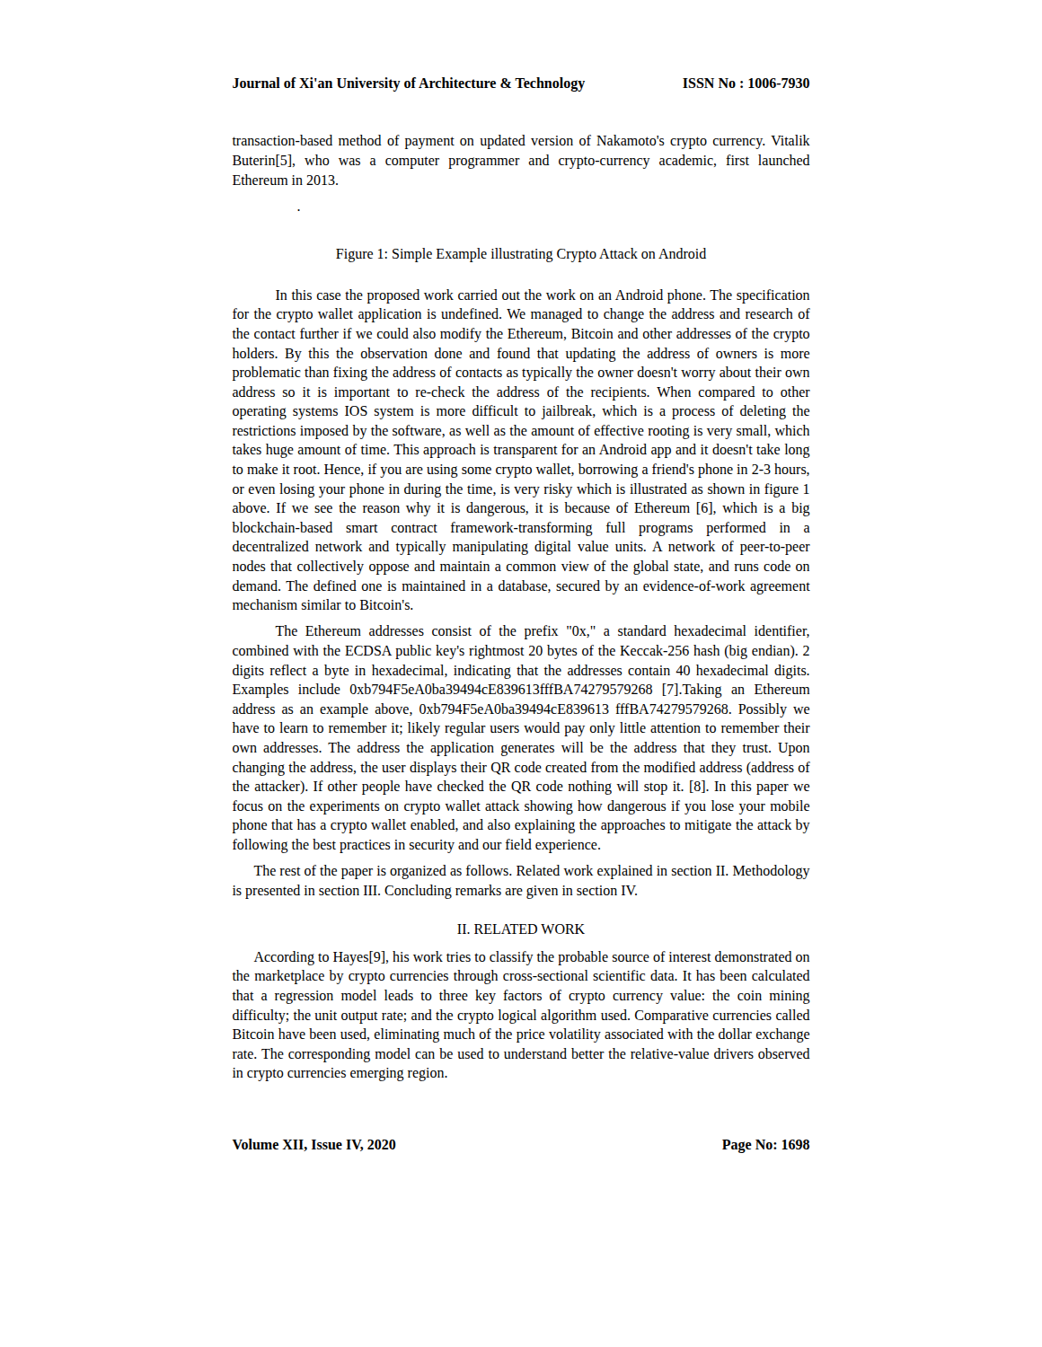Journal of Xi'an University of Architecture & Technology
ISSN No : 1006-7930
transaction-based method of payment on updated version of Nakamoto's crypto currency. Vitalik Buterin[5], who was a computer programmer and crypto-currency academic, first launched Ethereum in 2013.
.
Figure 1: Simple Example illustrating Crypto Attack on Android
In this case the proposed work carried out the work on an Android phone. The specification for the crypto wallet application is undefined. We managed to change the address and research of the contact further if we could also modify the Ethereum, Bitcoin and other addresses of the crypto holders. By this the observation done and found that updating the address of owners is more problematic than fixing the address of contacts as typically the owner doesn't worry about their own address so it is important to re-check the address of the recipients. When compared to other operating systems IOS system is more difficult to jailbreak, which is a process of deleting the restrictions imposed by the software, as well as the amount of effective rooting is very small, which takes huge amount of time. This approach is transparent for an Android app and it doesn't take long to make it root. Hence, if you are using some crypto wallet, borrowing a friend's phone in 2-3 hours, or even losing your phone in during the time, is very risky which is illustrated as shown in figure 1 above. If we see the reason why it is dangerous, it is because of Ethereum [6], which is a big blockchain-based smart contract framework-transforming full programs performed in a decentralized network and typically manipulating digital value units. A network of peer-to-peer nodes that collectively oppose and maintain a common view of the global state, and runs code on demand. The defined one is maintained in a database, secured by an evidence-of-work agreement mechanism similar to Bitcoin's.
The Ethereum addresses consist of the prefix "0x," a standard hexadecimal identifier, combined with the ECDSA public key's rightmost 20 bytes of the Keccak-256 hash (big endian). 2 digits reflect a byte in hexadecimal, indicating that the addresses contain 40 hexadecimal digits. Examples include 0xb794F5eA0ba39494cE839613fffBA74279579268 [7].Taking an Ethereum address as an example above, 0xb794F5eA0ba39494cE839613 fffBA74279579268. Possibly we have to learn to remember it; likely regular users would pay only little attention to remember their own addresses. The address the application generates will be the address that they trust. Upon changing the address, the user displays their QR code created from the modified address (address of the attacker). If other people have checked the QR code nothing will stop it. [8]. In this paper we focus on the experiments on crypto wallet attack showing how dangerous if you lose your mobile phone that has a crypto wallet enabled, and also explaining the approaches to mitigate the attack by following the best practices in security and our field experience.
The rest of the paper is organized as follows. Related work explained in section II. Methodology is presented in section III. Concluding remarks are given in section IV.
II. RELATED WORK
According to Hayes[9], his work tries to classify the probable source of interest demonstrated on the marketplace by crypto currencies through cross-sectional scientific data. It has been calculated that a regression model leads to three key factors of crypto currency value: the coin mining difficulty; the unit output rate; and the crypto logical algorithm used. Comparative currencies called Bitcoin have been used, eliminating much of the price volatility associated with the dollar exchange rate. The corresponding model can be used to understand better the relative-value drivers observed in crypto currencies emerging region.
Volume XII, Issue IV, 2020
Page No: 1698